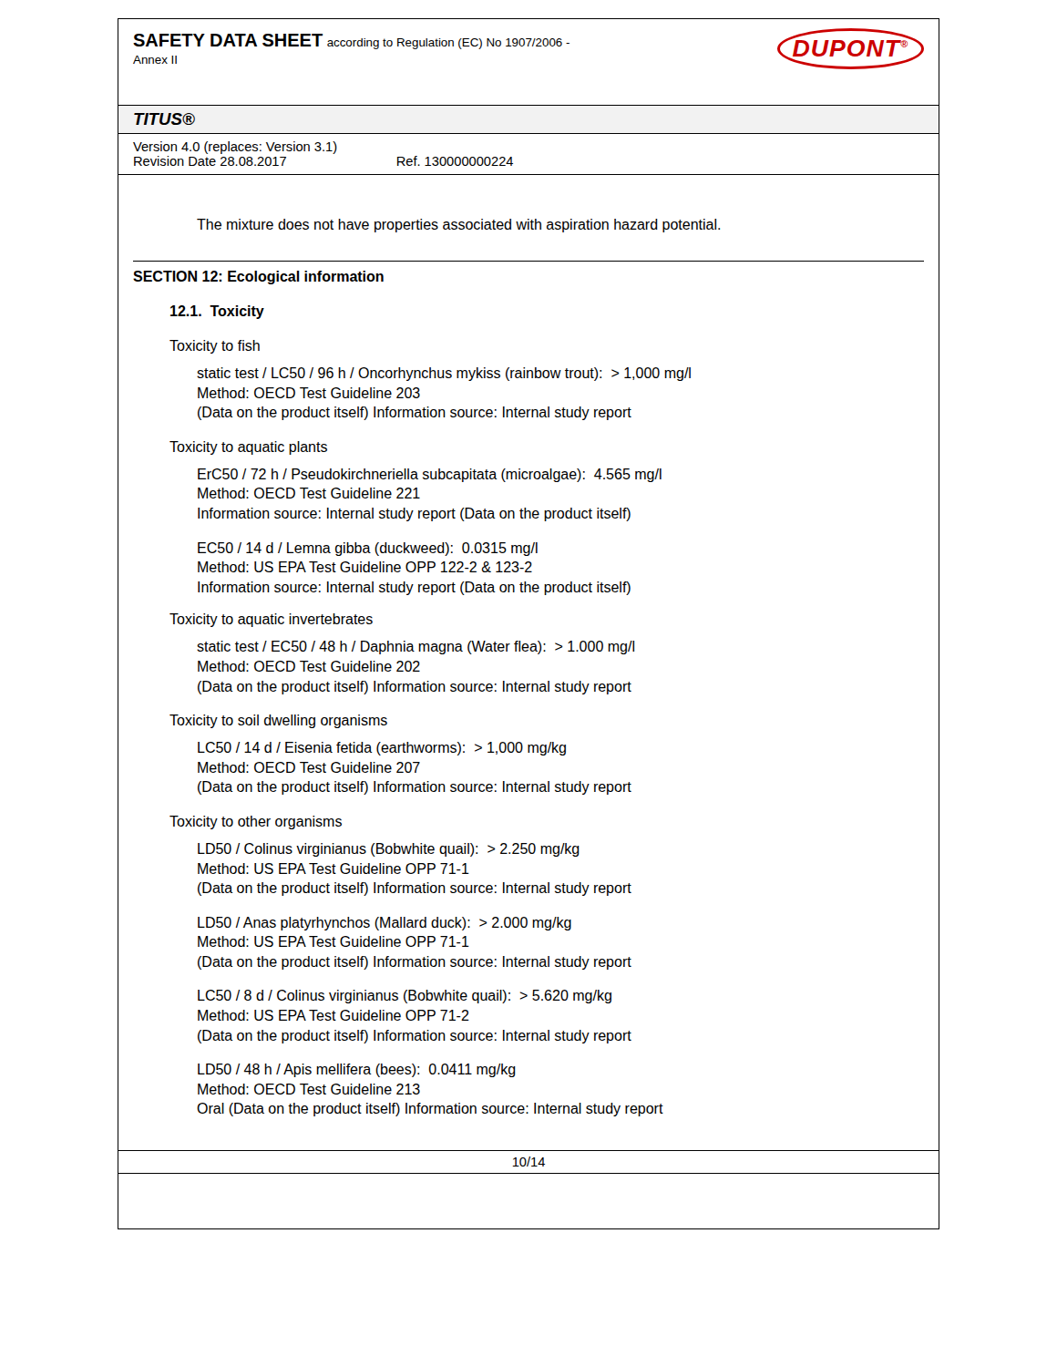SAFETY DATA SHEET according to Regulation (EC) No 1907/2006 -
Annex II
DUPONT®
TITUS®
Version 4.0 (replaces: Version 3.1)
Revision Date 28.08.2017 Ref. 130000000224
The mixture does not have properties associated with aspiration hazard potential.
SECTION 12: Ecological information
12.1. Toxicity
Toxicity to fish
static test / LC50 / 96 h / Oncorhynchus mykiss (rainbow trout): > 1,000 mg/l
Method: OECD Test Guideline 203
(Data on the product itself) Information source: Internal study report
Toxicity to aquatic plants
ErC50 / 72 h / Pseudokirchneriella subcapitata (microalgae): 4.565 mg/l
Method: OECD Test Guideline 221
Information source: Internal study report (Data on the product itself)
EC50 / 14 d / Lemna gibba (duckweed): 0.0315 mg/l
Method: US EPA Test Guideline OPP 122-2 & 123-2
Information source: Internal study report (Data on the product itself)
Toxicity to aquatic invertebrates
static test / EC50 / 48 h / Daphnia magna (Water flea): > 1.000 mg/l
Method: OECD Test Guideline 202
(Data on the product itself) Information source: Internal study report
Toxicity to soil dwelling organisms
LC50 / 14 d / Eisenia fetida (earthworms): > 1,000 mg/kg
Method: OECD Test Guideline 207
(Data on the product itself) Information source: Internal study report
Toxicity to other organisms
LD50 / Colinus virginianus (Bobwhite quail): > 2.250 mg/kg
Method: US EPA Test Guideline OPP 71-1
(Data on the product itself) Information source: Internal study report
LD50 / Anas platyrhynchos (Mallard duck): > 2.000 mg/kg
Method: US EPA Test Guideline OPP 71-1
(Data on the product itself) Information source: Internal study report
LC50 / 8 d / Colinus virginianus (Bobwhite quail): > 5.620 mg/kg
Method: US EPA Test Guideline OPP 71-2
(Data on the product itself) Information source: Internal study report
LD50 / 48 h / Apis mellifera (bees): 0.0411 mg/kg
Method: OECD Test Guideline 213
Oral (Data on the product itself) Information source: Internal study report
10/14